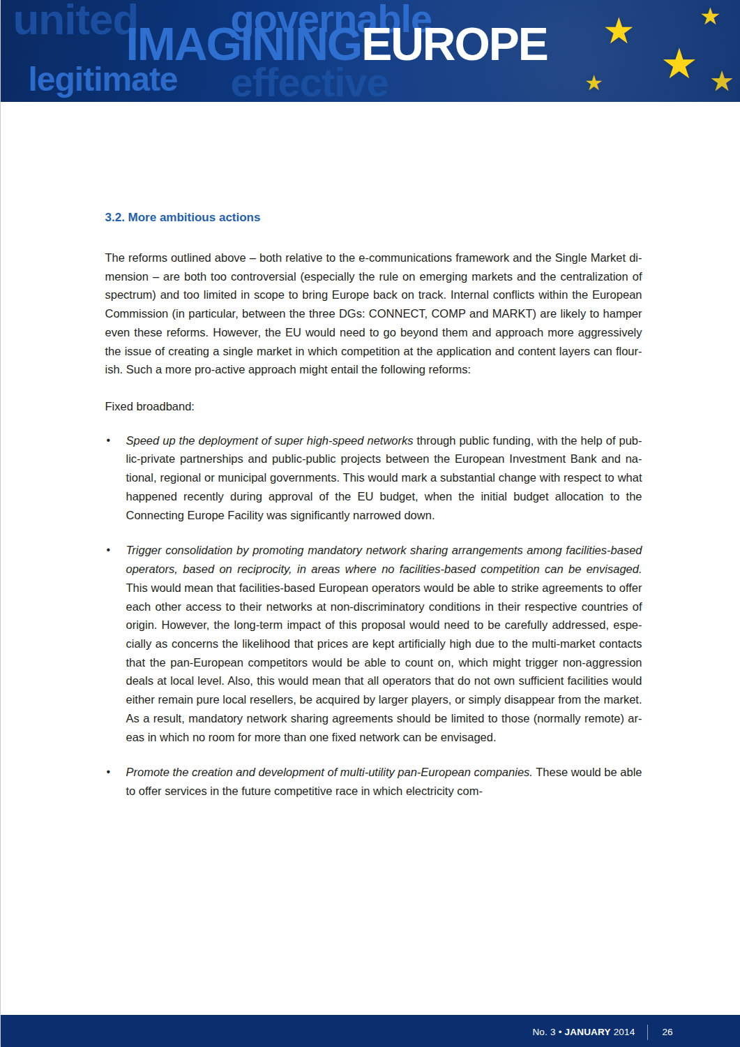united legitimate governable effective
IMAGINING EUROPE
★ ★ ★ ★ ★
3.2. More ambitious actions
The reforms outlined above – both relative to the e-communications framework and the Single Market dimension – are both too controversial (especially the rule on emerging markets and the centralization of spectrum) and too limited in scope to bring Europe back on track. Internal conflicts within the European Commission (in particular, between the three DGs: CONNECT, COMP and MARKT) are likely to hamper even these reforms. However, the EU would need to go beyond them and approach more aggressively the issue of creating a single market in which competition at the application and content layers can flourish. Such a more pro-active approach might entail the following reforms:
Fixed broadband:
Speed up the deployment of super high-speed networks through public funding, with the help of public-private partnerships and public-public projects between the European Investment Bank and national, regional or municipal governments. This would mark a substantial change with respect to what happened recently during approval of the EU budget, when the initial budget allocation to the Connecting Europe Facility was significantly narrowed down.
Trigger consolidation by promoting mandatory network sharing arrangements among facilities-based operators, based on reciprocity, in areas where no facilities-based competition can be envisaged. This would mean that facilities-based European operators would be able to strike agreements to offer each other access to their networks at non-discriminatory conditions in their respective countries of origin. However, the long-term impact of this proposal would need to be carefully addressed, especially as concerns the likelihood that prices are kept artificially high due to the multi-market contacts that the pan-European competitors would be able to count on, which might trigger non-aggression deals at local level. Also, this would mean that all operators that do not own sufficient facilities would either remain pure local resellers, be acquired by larger players, or simply disappear from the market. As a result, mandatory network sharing agreements should be limited to those (normally remote) areas in which no room for more than one fixed network can be envisaged.
Promote the creation and development of multi-utility pan-European companies. These would be able to offer services in the future competitive race in which electricity com-
No. 3 • JANUARY 2014
26